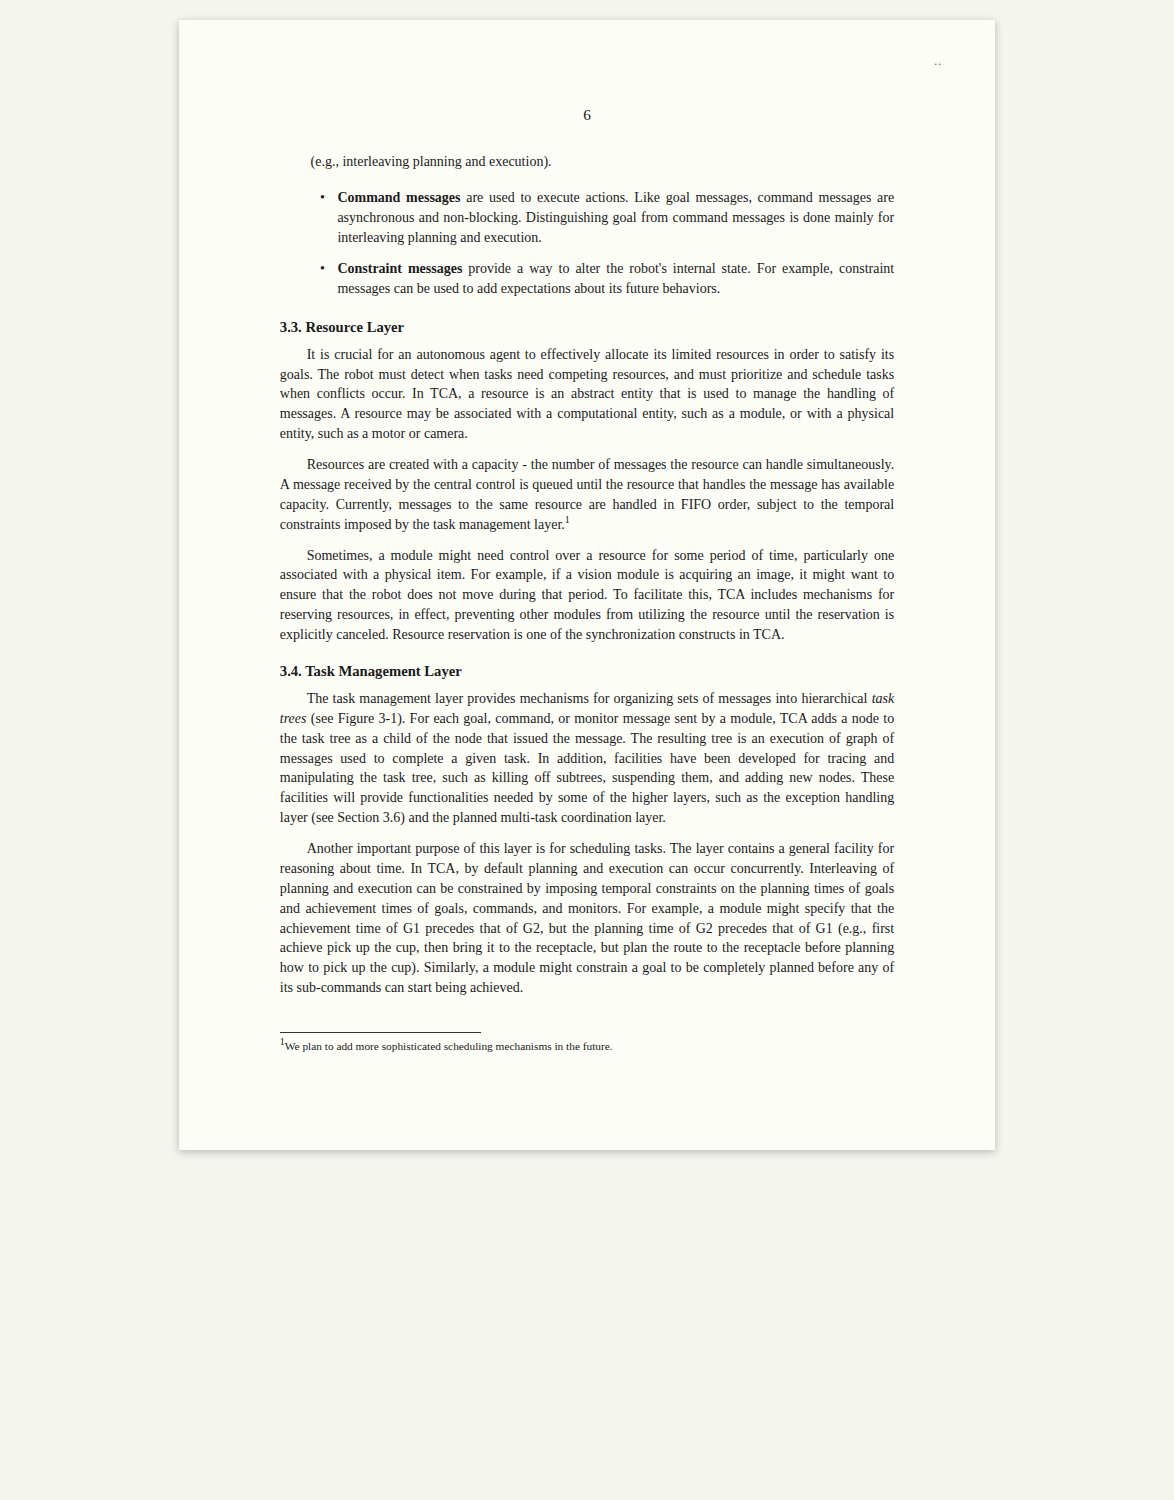..
6
(e.g., interleaving planning and execution).
Command messages are used to execute actions. Like goal messages, command messages are asynchronous and non-blocking. Distinguishing goal from command messages is done mainly for interleaving planning and execution.
Constraint messages provide a way to alter the robot's internal state. For example, constraint messages can be used to add expectations about its future behaviors.
3.3. Resource Layer
It is crucial for an autonomous agent to effectively allocate its limited resources in order to satisfy its goals. The robot must detect when tasks need competing resources, and must prioritize and schedule tasks when conflicts occur. In TCA, a resource is an abstract entity that is used to manage the handling of messages. A resource may be associated with a computational entity, such as a module, or with a physical entity, such as a motor or camera.
Resources are created with a capacity - the number of messages the resource can handle simultaneously. A message received by the central control is queued until the resource that handles the message has available capacity. Currently, messages to the same resource are handled in FIFO order, subject to the temporal constraints imposed by the task management layer.1
Sometimes, a module might need control over a resource for some period of time, particularly one associated with a physical item. For example, if a vision module is acquiring an image, it might want to ensure that the robot does not move during that period. To facilitate this, TCA includes mechanisms for reserving resources, in effect, preventing other modules from utilizing the resource until the reservation is explicitly canceled. Resource reservation is one of the synchronization constructs in TCA.
3.4. Task Management Layer
The task management layer provides mechanisms for organizing sets of messages into hierarchical task trees (see Figure 3-1). For each goal, command, or monitor message sent by a module, TCA adds a node to the task tree as a child of the node that issued the message. The resulting tree is an execution of graph of messages used to complete a given task. In addition, facilities have been developed for tracing and manipulating the task tree, such as killing off subtrees, suspending them, and adding new nodes. These facilities will provide functionalities needed by some of the higher layers, such as the exception handling layer (see Section 3.6) and the planned multi-task coordination layer.
Another important purpose of this layer is for scheduling tasks. The layer contains a general facility for reasoning about time. In TCA, by default planning and execution can occur concurrently. Interleaving of planning and execution can be constrained by imposing temporal constraints on the planning times of goals and achievement times of goals, commands, and monitors. For example, a module might specify that the achievement time of G1 precedes that of G2, but the planning time of G2 precedes that of G1 (e.g., first achieve pick up the cup, then bring it to the receptacle, but plan the route to the receptacle before planning how to pick up the cup). Similarly, a module might constrain a goal to be completely planned before any of its sub-commands can start being achieved.
1We plan to add more sophisticated scheduling mechanisms in the future.